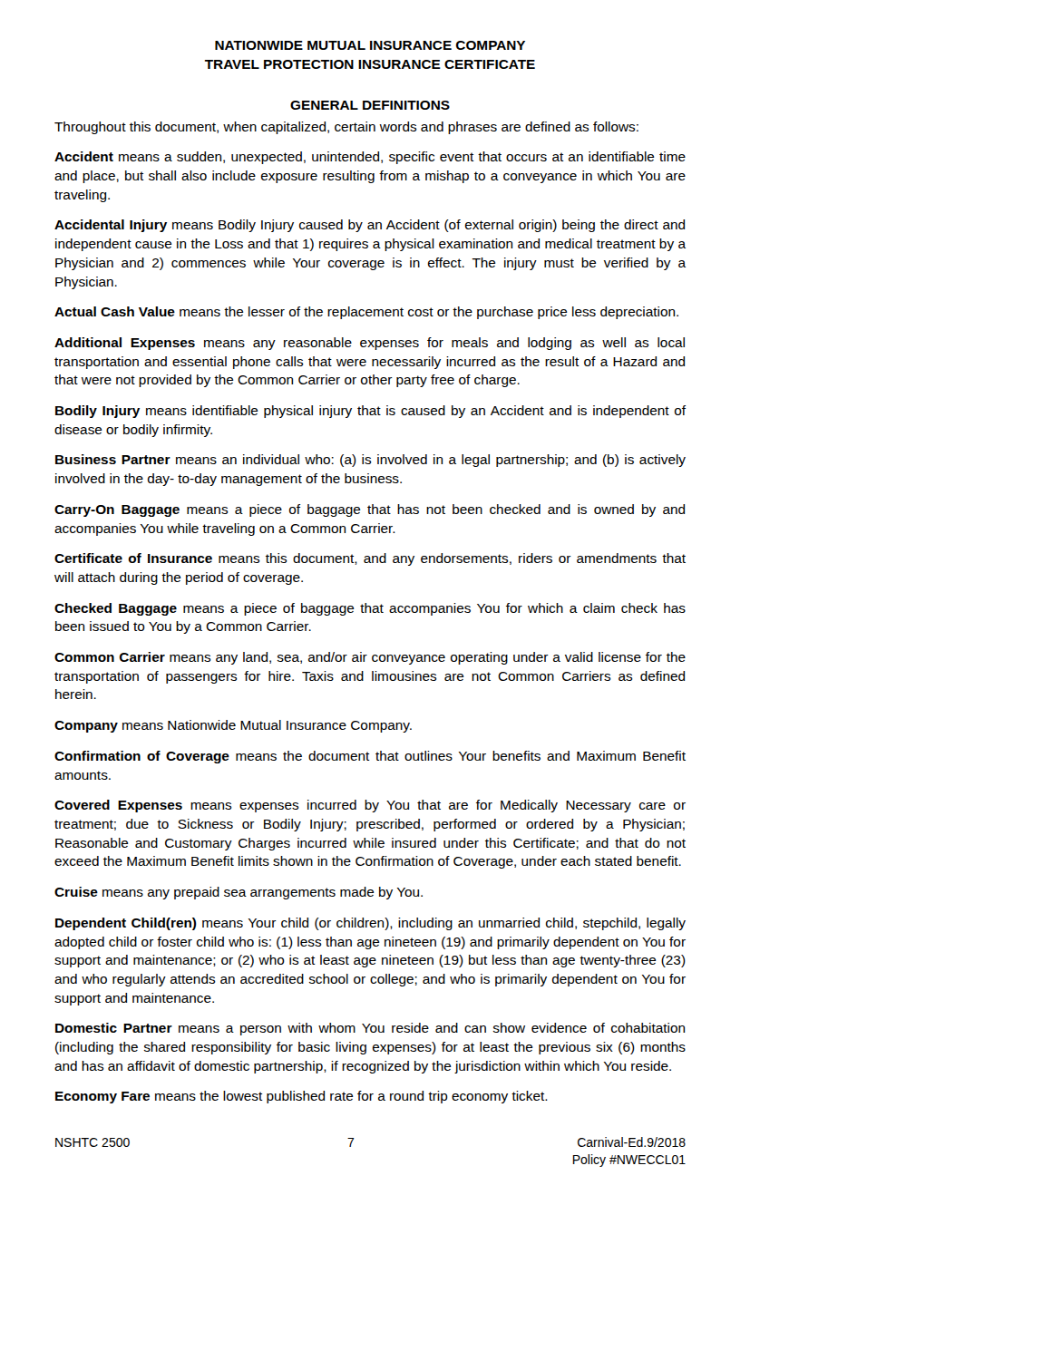NATIONWIDE MUTUAL INSURANCE COMPANY TRAVEL PROTECTION INSURANCE CERTIFICATE
GENERAL DEFINITIONS
Throughout this document, when capitalized, certain words and phrases are defined as follows:
Accident means a sudden, unexpected, unintended, specific event that occurs at an identifiable time and place, but shall also include exposure resulting from a mishap to a conveyance in which You are traveling.
Accidental Injury means Bodily Injury caused by an Accident (of external origin) being the direct and independent cause in the Loss and that 1) requires a physical examination and medical treatment by a Physician and 2) commences while Your coverage is in effect. The injury must be verified by a Physician.
Actual Cash Value means the lesser of the replacement cost or the purchase price less depreciation.
Additional Expenses means any reasonable expenses for meals and lodging as well as local transportation and essential phone calls that were necessarily incurred as the result of a Hazard and that were not provided by the Common Carrier or other party free of charge.
Bodily Injury means identifiable physical injury that is caused by an Accident and is independent of disease or bodily infirmity.
Business Partner means an individual who: (a) is involved in a legal partnership; and (b) is actively involved in the day- to-day management of the business.
Carry-On Baggage means a piece of baggage that has not been checked and is owned by and accompanies You while traveling on a Common Carrier.
Certificate of Insurance means this document, and any endorsements, riders or amendments that will attach during the period of coverage.
Checked Baggage means a piece of baggage that accompanies You for which a claim check has been issued to You by a Common Carrier.
Common Carrier means any land, sea, and/or air conveyance operating under a valid license for the transportation of passengers for hire. Taxis and limousines are not Common Carriers as defined herein.
Company means Nationwide Mutual Insurance Company.
Confirmation of Coverage means the document that outlines Your benefits and Maximum Benefit amounts.
Covered Expenses means expenses incurred by You that are for Medically Necessary care or treatment; due to Sickness or Bodily Injury; prescribed, performed or ordered by a Physician; Reasonable and Customary Charges incurred while insured under this Certificate; and that do not exceed the Maximum Benefit limits shown in the Confirmation of Coverage, under each stated benefit.
Cruise means any prepaid sea arrangements made by You.
Dependent Child(ren) means Your child (or children), including an unmarried child, stepchild, legally adopted child or foster child who is: (1) less than age nineteen (19) and primarily dependent on You for support and maintenance; or (2) who is at least age nineteen (19) but less than age twenty-three (23) and who regularly attends an accredited school or college; and who is primarily dependent on You for support and maintenance.
Domestic Partner means a person with whom You reside and can show evidence of cohabitation (including the shared responsibility for basic living expenses) for at least the previous six (6) months and has an affidavit of domestic partnership, if recognized by the jurisdiction within which You reside.
Economy Fare means the lowest published rate for a round trip economy ticket.
NSHTC 2500
7
Carnival-Ed.9/2018 Policy #NWECCL01